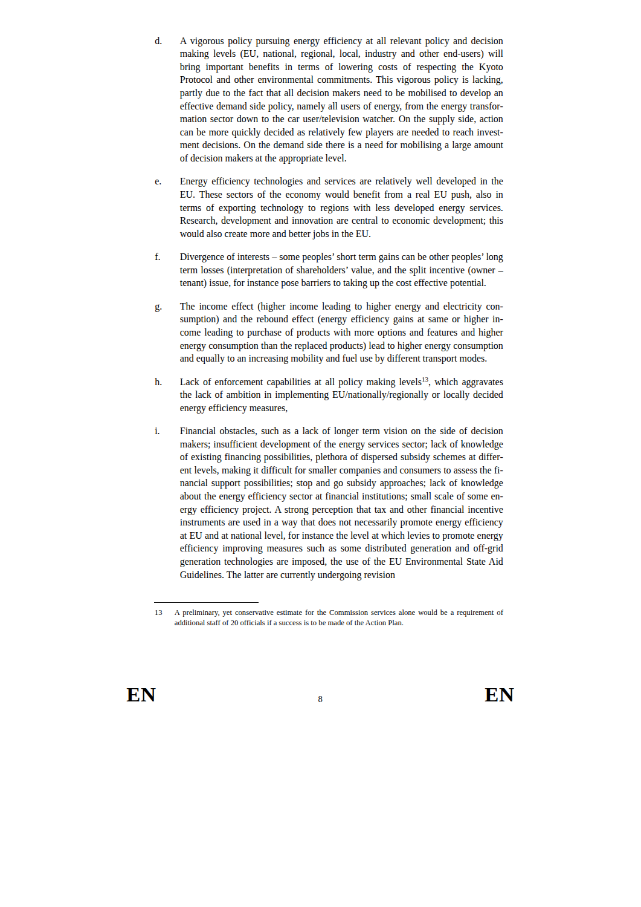d.
A vigorous policy pursuing energy efficiency at all relevant policy and decision making levels (EU, national, regional, local, industry and other end-users) will bring important benefits in terms of lowering costs of respecting the Kyoto Protocol and other environmental commitments. This vigorous policy is lacking, partly due to the fact that all decision makers need to be mobilised to develop an effective demand side policy, namely all users of energy, from the energy transformation sector down to the car user/television watcher. On the supply side, action can be more quickly decided as relatively few players are needed to reach investment decisions. On the demand side there is a need for mobilising a large amount of decision makers at the appropriate level.
e.
Energy efficiency technologies and services are relatively well developed in the EU. These sectors of the economy would benefit from a real EU push, also in terms of exporting technology to regions with less developed energy services. Research, development and innovation are central to economic development; this would also create more and better jobs in the EU.
f.
Divergence of interests – some peoples’ short term gains can be other peoples’ long term losses (interpretation of shareholders’ value, and the split incentive (owner – tenant) issue, for instance pose barriers to taking up the cost effective potential.
g.
The income effect (higher income leading to higher energy and electricity consumption) and the rebound effect (energy efficiency gains at same or higher income leading to purchase of products with more options and features and higher energy consumption than the replaced products) lead to higher energy consumption and equally to an increasing mobility and fuel use by different transport modes.
h.
Lack of enforcement capabilities at all policy making levels13, which aggravates the lack of ambition in implementing EU/nationally/regionally or locally decided energy efficiency measures,
i.
Financial obstacles, such as a lack of longer term vision on the side of decision makers; insufficient development of the energy services sector; lack of knowledge of existing financing possibilities, plethora of dispersed subsidy schemes at different levels, making it difficult for smaller companies and consumers to assess the financial support possibilities; stop and go subsidy approaches; lack of knowledge about the energy efficiency sector at financial institutions; small scale of some energy efficiency project. A strong perception that tax and other financial incentive instruments are used in a way that does not necessarily promote energy efficiency at EU and at national level, for instance the level at which levies to promote energy efficiency improving measures such as some distributed generation and off-grid generation technologies are imposed, the use of the EU Environmental State Aid Guidelines. The latter are currently undergoing revision
13
A preliminary, yet conservative estimate for the Commission services alone would be a requirement of additional staff of 20 officials if a success is to be made of the Action Plan.
EN 8 EN